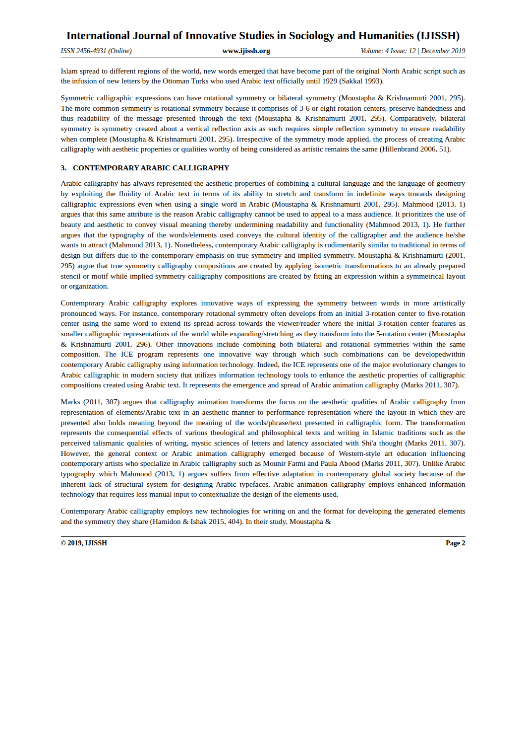International Journal of Innovative Studies in Sociology and Humanities (IJISSH)
ISSN 2456-4931 (Online) www.ijissh.org Volume: 4 Issue: 12 | December 2019
Islam spread to different regions of the world, new words emerged that have become part of the original North Arabic script such as the infusion of new letters by the Ottoman Turks who used Arabic text officially until 1929 (Sakkal 1993).
Symmetric calligraphic expressions can have rotational symmetry or bilateral symmetry (Moustapha & Krishnamurti 2001, 295). The more common symmetry is rotational symmetry because it comprises of 3-6 or eight rotation centers, preserve handedness and thus readability of the message presented through the text (Moustapha & Krishnamurti 2001, 295). Comparatively, bilateral symmetry is symmetry created about a vertical reflection axis as such requires simple reflection symmetry to ensure readability when complete (Moustapha & Krishnamurti 2001, 295). Irrespective of the symmetry mode applied, the process of creating Arabic calligraphy with aesthetic properties or qualities worthy of being considered as artistic remains the same (Hillenbrand 2006, 51).
3. Contemporary Arabic Calligraphy
Arabic calligraphy has always represented the aesthetic properties of combining a cultural language and the language of geometry by exploiting the fluidity of Arabic text in terms of its ability to stretch and transform in indefinite ways towards designing calligraphic expressions even when using a single word in Arabic (Moustapha & Krishnamurti 2001, 295). Mahmood (2013, 1) argues that this same attribute is the reason Arabic calligraphy cannot be used to appeal to a mass audience. It prioritizes the use of beauty and aesthetic to convey visual meaning thereby undermining readability and functionality (Mahmood 2013, 1). He further argues that the typography of the words/elements used conveys the cultural identity of the calligrapher and the audience he/she wants to attract (Mahmood 2013, 1). Nonetheless, contemporary Arabic calligraphy is rudimentarily similar to traditional in terms of design but differs due to the contemporary emphasis on true symmetry and implied symmetry. Moustapha & Krishnamurti (2001, 295) argue that true symmetry calligraphy compositions are created by applying isometric transformations to an already prepared stencil or motif while implied symmetry calligraphy compositions are created by fitting an expression within a symmetrical layout or organization.
Contemporary Arabic calligraphy explores innovative ways of expressing the symmetry between words in more artistically pronounced ways. For instance, contemporary rotational symmetry often develops from an initial 3-rotation center to five-rotation center using the same word to extend its spread across towards the viewer/reader where the initial 3-rotation center features as smaller calligraphic representations of the world while expanding/stretching as they transform into the 5-rotation center (Moustapha & Krishnamurti 2001, 296). Other innovations include combining both bilateral and rotational symmetries within the same composition. The ICE program represents one innovative way through which such combinations can be developedwithin contemporary Arabic calligraphy using information technology. Indeed, the ICE represents one of the major evolutionary changes to Arabic calligraphic in modern society that utilizes information technology tools to enhance the aesthetic properties of calligraphic compositions created using Arabic text. It represents the emergence and spread of Arabic animation calligraphy (Marks 2011, 307).
Marks (2011, 307) argues that calligraphy animation transforms the focus on the aesthetic qualities of Arabic calligraphy from representation of elements/Arabic text in an aesthetic manner to performance representation where the layout in which they are presented also holds meaning beyond the meaning of the words/phrase/text presented in calligraphic form. The transformation represents the consequential effects of various theological and philosophical texts and writing in Islamic traditions such as the perceived talismanic qualities of writing, mystic sciences of letters and latency associated with Shi'a thought (Marks 2011, 307). However, the general context or Arabic animation calligraphy emerged because of Western-style art education influencing contemporary artists who specialize in Arabic calligraphy such as Mounir Fatmi and Paula Abood (Marks 2011, 307). Unlike Arabic typography which Mahmood (2013, 1) argues suffers from effective adaptation in contemporary global society because of the inherent lack of structural system for designing Arabic typefaces, Arabic animation calligraphy employs enhanced information technology that requires less manual input to contextualize the design of the elements used.
Contemporary Arabic calligraphy employs new technologies for writing on and the format for developing the generated elements and the symmetry they share (Hamidon & Ishak 2015, 404). In their study, Moustapha &
© 2019, IJISSH Page 2